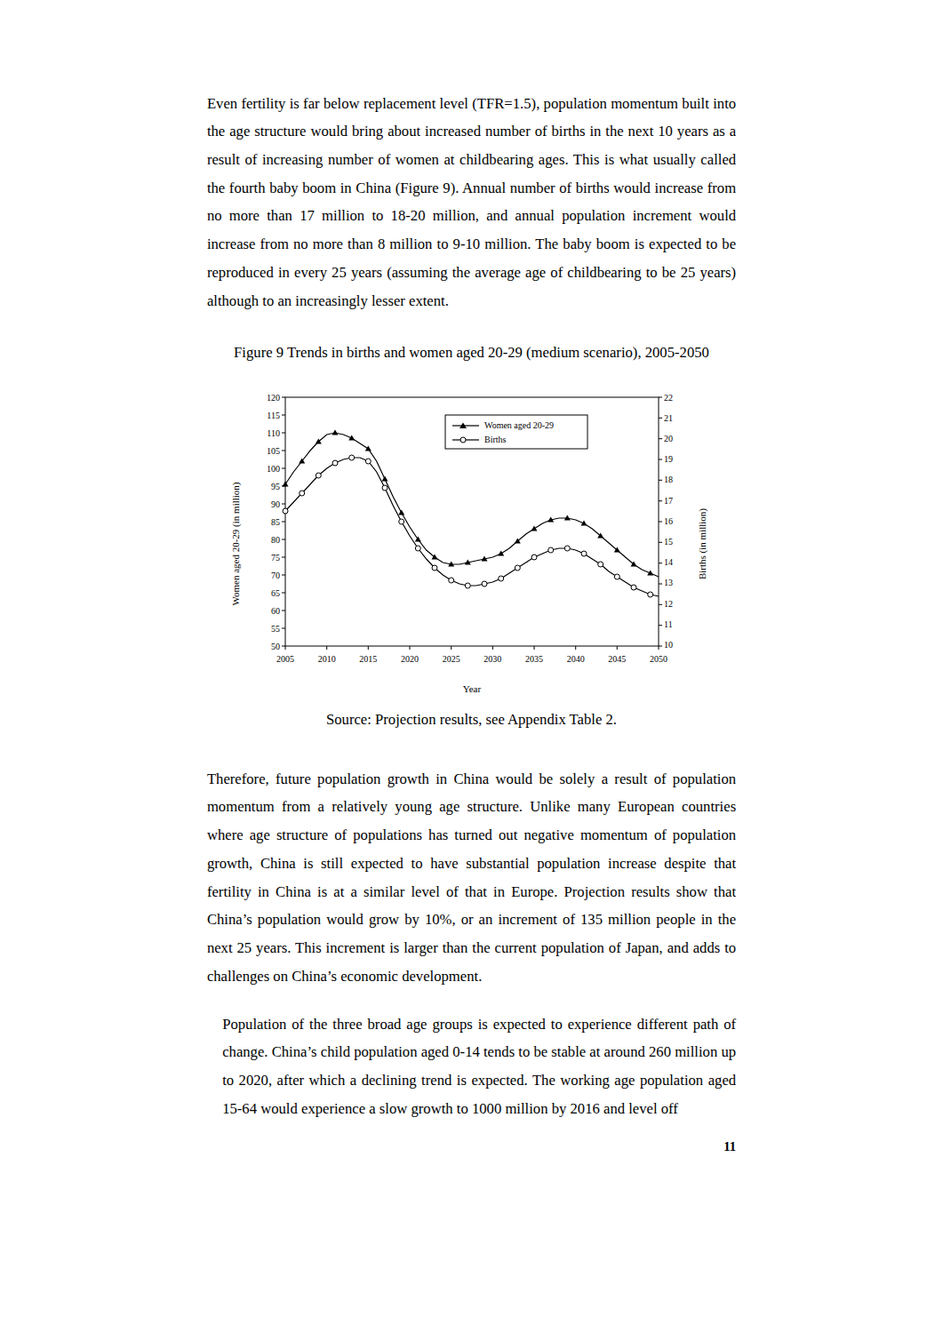Even fertility is far below replacement level (TFR=1.5), population momentum built into the age structure would bring about increased number of births in the next 10 years as a result of increasing number of women at childbearing ages. This is what usually called the fourth baby boom in China (Figure 9). Annual number of births would increase from no more than 17 million to 18-20 million, and annual population increment would increase from no more than 8 million to 9-10 million. The baby boom is expected to be reproduced in every 25 years (assuming the average age of childbearing to be 25 years) although to an increasingly lesser extent.
Figure 9 Trends in births and women aged 20-29 (medium scenario), 2005-2050
Women aged 20-29 (in million) Births (in million) Year 120 115 110 105 100 95 90 85 80 75 70 65 60 55 50 22 21 20 19 18 17 16 15 14 13 12 11 10 2005 2010 2015 2020 2025 2030 2035 2040 2045 2050 Women aged 20-29 Births
Source: Projection results, see Appendix Table 2.
Therefore, future population growth in China would be solely a result of population momentum from a relatively young age structure. Unlike many European countries where age structure of populations has turned out negative momentum of population growth, China is still expected to have substantial population increase despite that fertility in China is at a similar level of that in Europe. Projection results show that China’s population would grow by 10%, or an increment of 135 million people in the next 25 years. This increment is larger than the current population of Japan, and adds to challenges on China’s economic development.
Population of the three broad age groups is expected to experience different path of change. China’s child population aged 0-14 tends to be stable at around 260 million up to 2020, after which a declining trend is expected. The working age population aged 15-64 would experience a slow growth to 1000 million by 2016 and level off
11